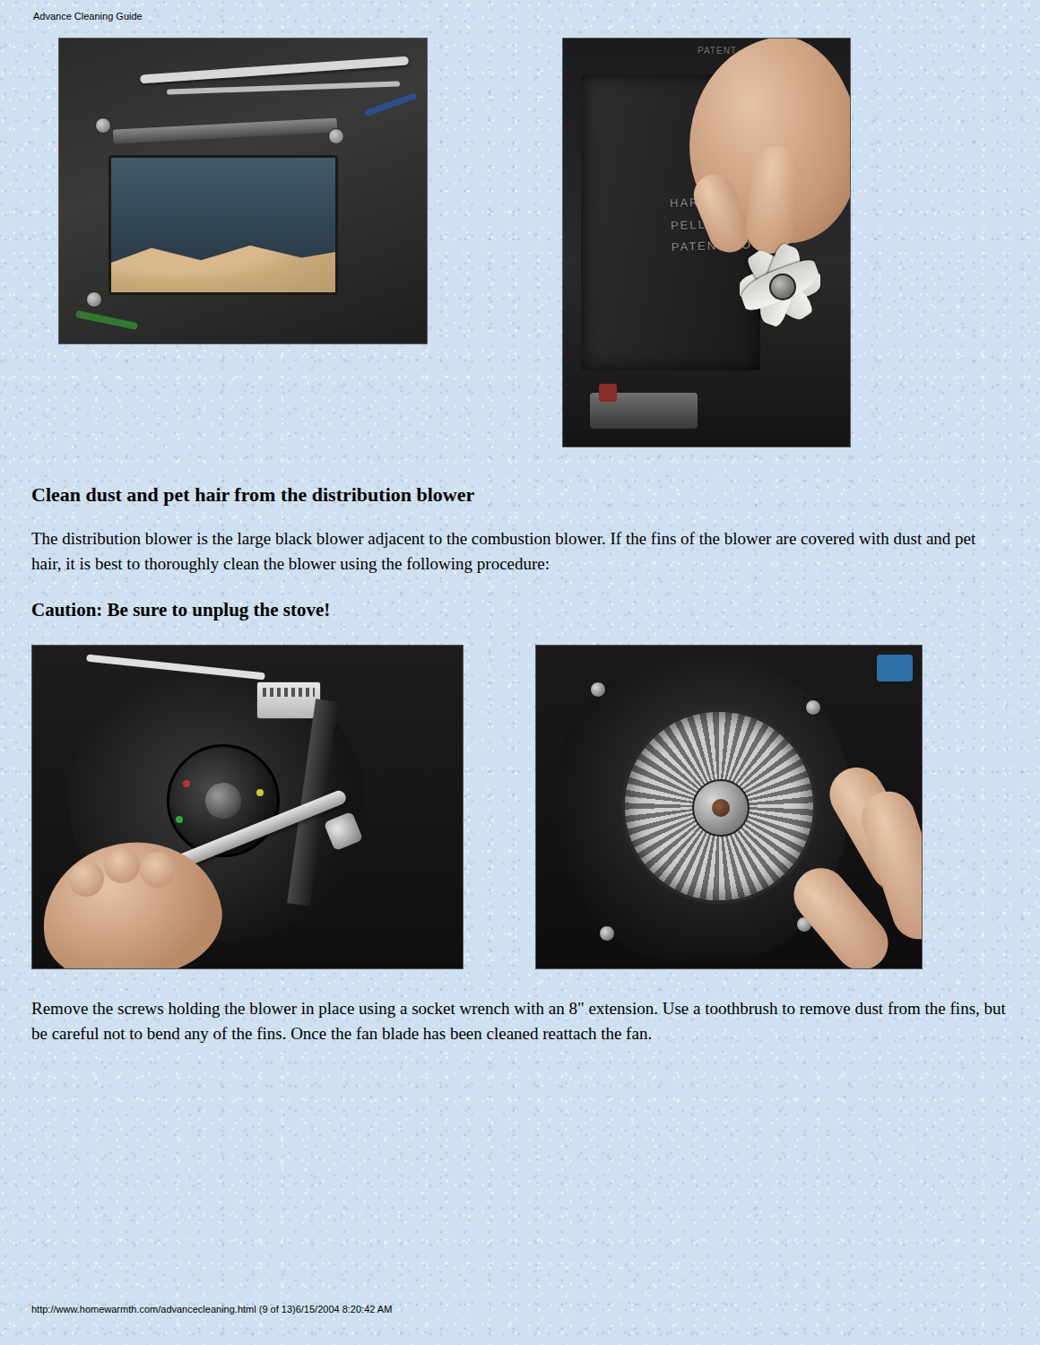Advance Cleaning Guide
PATENT HARMAN
PELLET
PATENT NO 501
Clean dust and pet hair from the distribution blower
The distribution blower is the large black blower adjacent to the combustion blower. If the fins of the blower are covered with dust and pet hair, it is best to thoroughly clean the blower using the following procedure:
Caution: Be sure to unplug the stove!
Remove the screws holding the blower in place using a socket wrench with an 8" extension. Use a toothbrush to remove dust from the fins, but be careful not to bend any of the fins. Once the fan blade has been cleaned reattach the fan.
http://www.homewarmth.com/advancecleaning.html (9 of 13)6/15/2004 8:20:42 AM